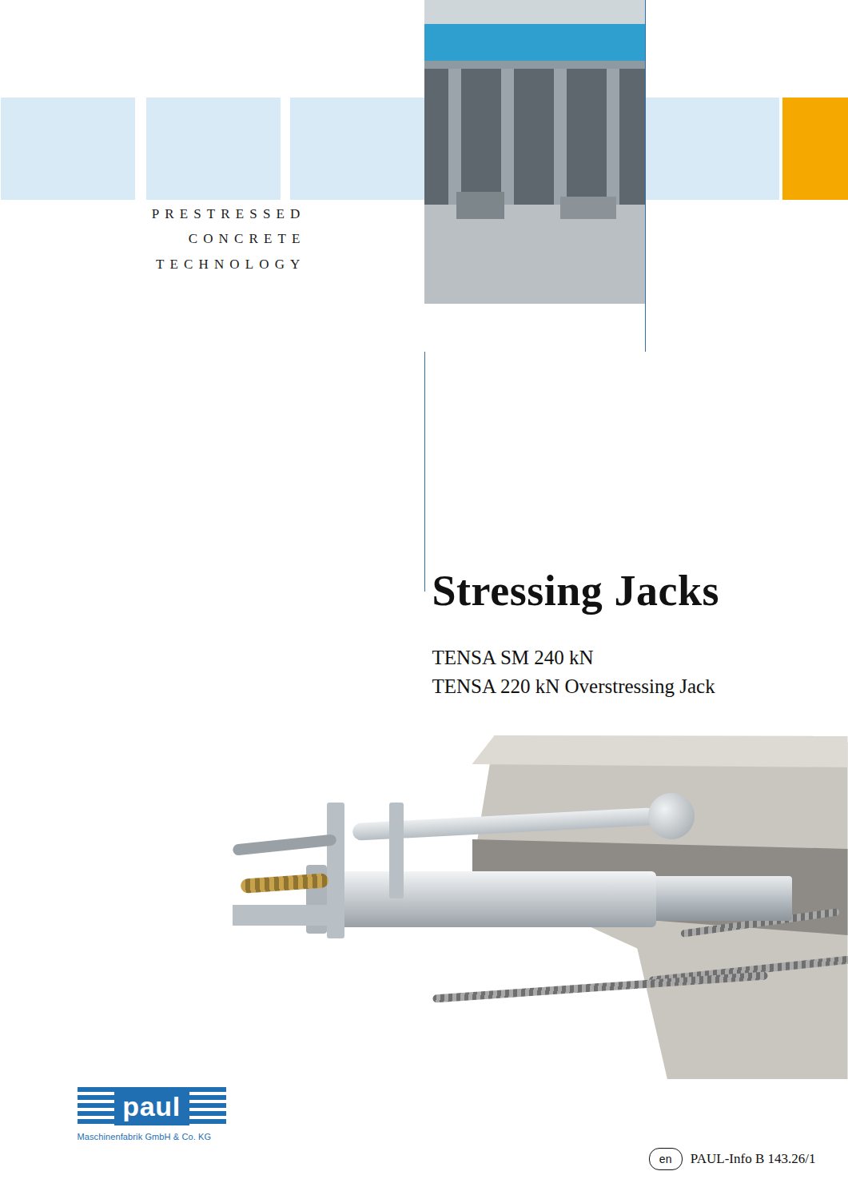PRESTRESSED
CONCRETE
TECHNOLOGY
Stressing Jacks
TENSA SM 240 kN
TENSA 220 kN Overstressing Jack
paul
Maschinenfabrik GmbH & Co. KG
en PAUL-Info B 143.26/1